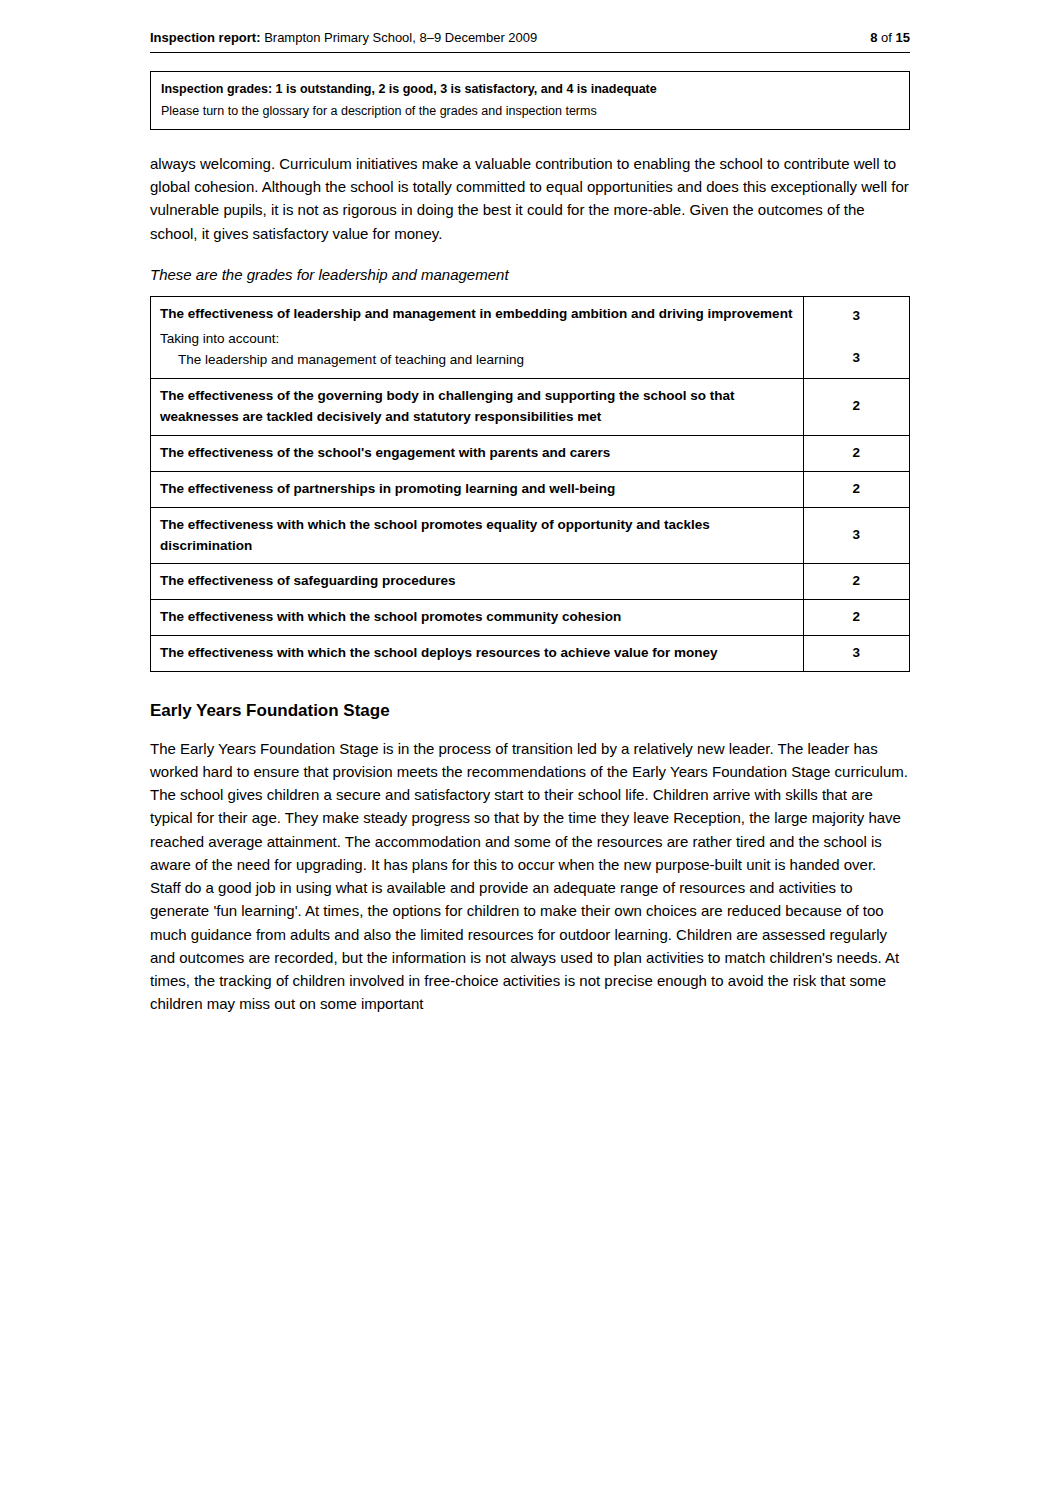Inspection report: Brampton Primary School, 8–9 December 2009
8 of 15
Inspection grades: 1 is outstanding, 2 is good, 3 is satisfactory, and 4 is inadequate
Please turn to the glossary for a description of the grades and inspection terms
always welcoming. Curriculum initiatives make a valuable contribution to enabling the school to contribute well to global cohesion. Although the school is totally committed to equal opportunities and does this exceptionally well for vulnerable pupils, it is not as rigorous in doing the best it could for the more-able. Given the outcomes of the school, it gives satisfactory value for money.
These are the grades for leadership and management
| The effectiveness of leadership and management in embedding ambition and driving improvement Taking into account: The leadership and management of teaching and learning | 3 3 |
| The effectiveness of the governing body in challenging and supporting the school so that weaknesses are tackled decisively and statutory responsibilities met | 2 |
| The effectiveness of the school's engagement with parents and carers | 2 |
| The effectiveness of partnerships in promoting learning and well-being | 2 |
| The effectiveness with which the school promotes equality of opportunity and tackles discrimination | 3 |
| The effectiveness of safeguarding procedures | 2 |
| The effectiveness with which the school promotes community cohesion | 2 |
| The effectiveness with which the school deploys resources to achieve value for money | 3 |
Early Years Foundation Stage
The Early Years Foundation Stage is in the process of transition led by a relatively new leader. The leader has worked hard to ensure that provision meets the recommendations of the Early Years Foundation Stage curriculum. The school gives children a secure and satisfactory start to their school life. Children arrive with skills that are typical for their age. They make steady progress so that by the time they leave Reception, the large majority have reached average attainment. The accommodation and some of the resources are rather tired and the school is aware of the need for upgrading. It has plans for this to occur when the new purpose-built unit is handed over. Staff do a good job in using what is available and provide an adequate range of resources and activities to generate 'fun learning'. At times, the options for children to make their own choices are reduced because of too much guidance from adults and also the limited resources for outdoor learning. Children are assessed regularly and outcomes are recorded, but the information is not always used to plan activities to match children's needs. At times, the tracking of children involved in free-choice activities is not precise enough to avoid the risk that some children may miss out on some important